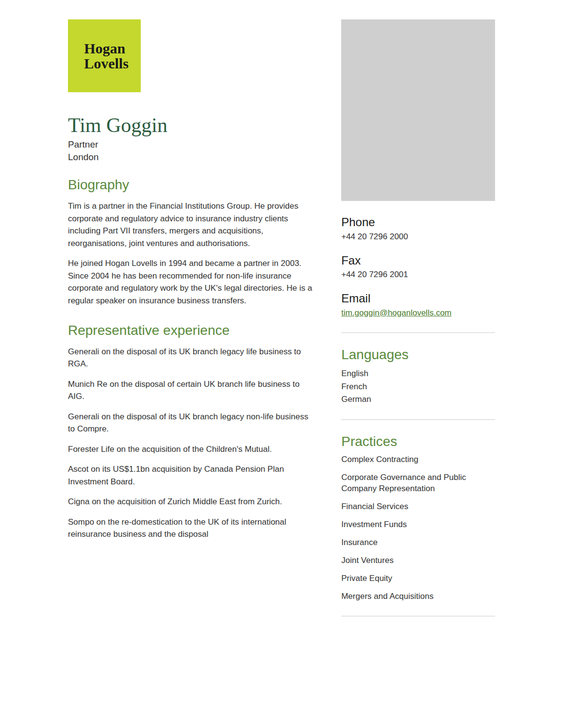Hogan
Lovells
Tim Goggin
Partner
London
Biography
Tim is a partner in the Financial Institutions Group. He provides corporate and regulatory advice to insurance industry clients including Part VII transfers, mergers and acquisitions, reorganisations, joint ventures and authorisations.
He joined Hogan Lovells in 1994 and became a partner in 2003. Since 2004 he has been recommended for non-life insurance corporate and regulatory work by the UK's legal directories. He is a regular speaker on insurance business transfers.
Representative experience
Generali on the disposal of its UK branch legacy life business to RGA.
Munich Re on the disposal of certain UK branch life business to AIG.
Generali on the disposal of its UK branch legacy non-life business to Compre.
Forester Life on the acquisition of the Children's Mutual.
Ascot on its US$1.1bn acquisition by Canada Pension Plan Investment Board.
Cigna on the acquisition of Zurich Middle East from Zurich.
Sompo on the re-domestication to the UK of its international reinsurance business and the disposal
Phone
+44 20 7296 2000
Fax
+44 20 7296 2001
Email
tim.goggin@hoganlovells.com
Languages
English
French
German
Practices
Complex Contracting
Corporate Governance and Public Company Representation
Financial Services
Investment Funds
Insurance
Joint Ventures
Private Equity
Mergers and Acquisitions